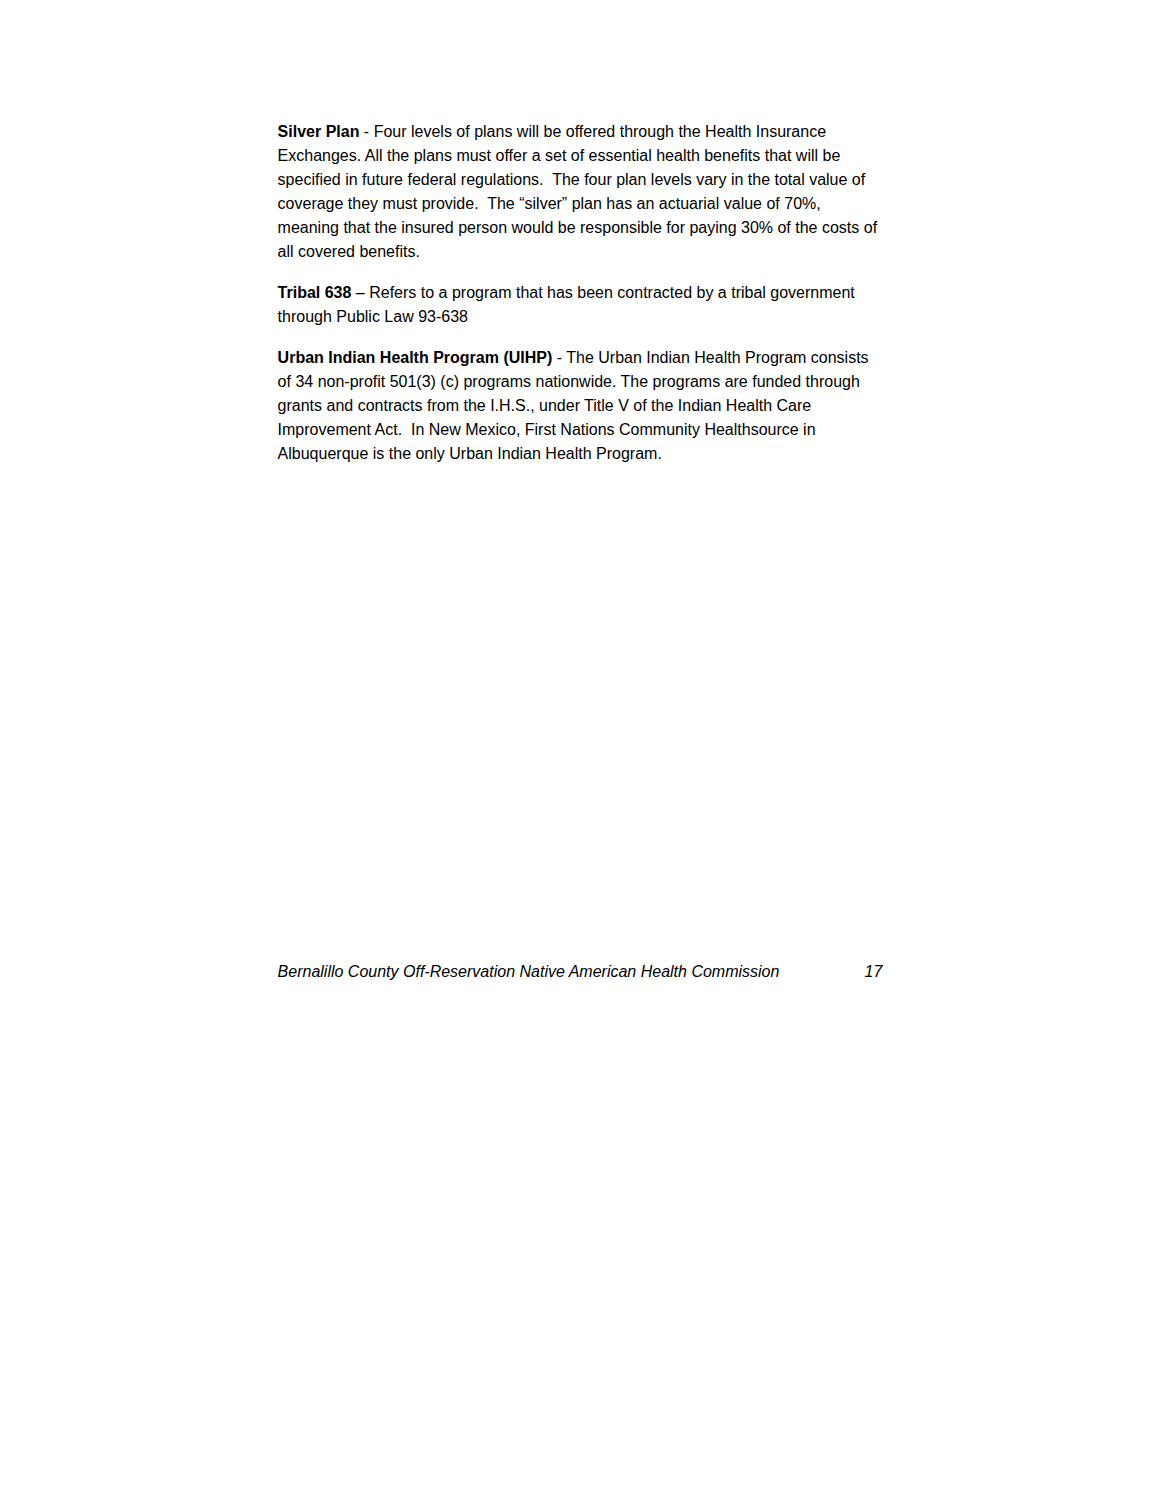Silver Plan - Four levels of plans will be offered through the Health Insurance Exchanges. All the plans must offer a set of essential health benefits that will be specified in future federal regulations. The four plan levels vary in the total value of coverage they must provide. The “silver” plan has an actuarial value of 70%, meaning that the insured person would be responsible for paying 30% of the costs of all covered benefits.
Tribal 638 – Refers to a program that has been contracted by a tribal government through Public Law 93-638
Urban Indian Health Program (UIHP) - The Urban Indian Health Program consists of 34 non-profit 501(3) (c) programs nationwide. The programs are funded through grants and contracts from the I.H.S., under Title V of the Indian Health Care Improvement Act. In New Mexico, First Nations Community Healthsource in Albuquerque is the only Urban Indian Health Program.
Bernalillo County Off-Reservation Native American Health Commission 17